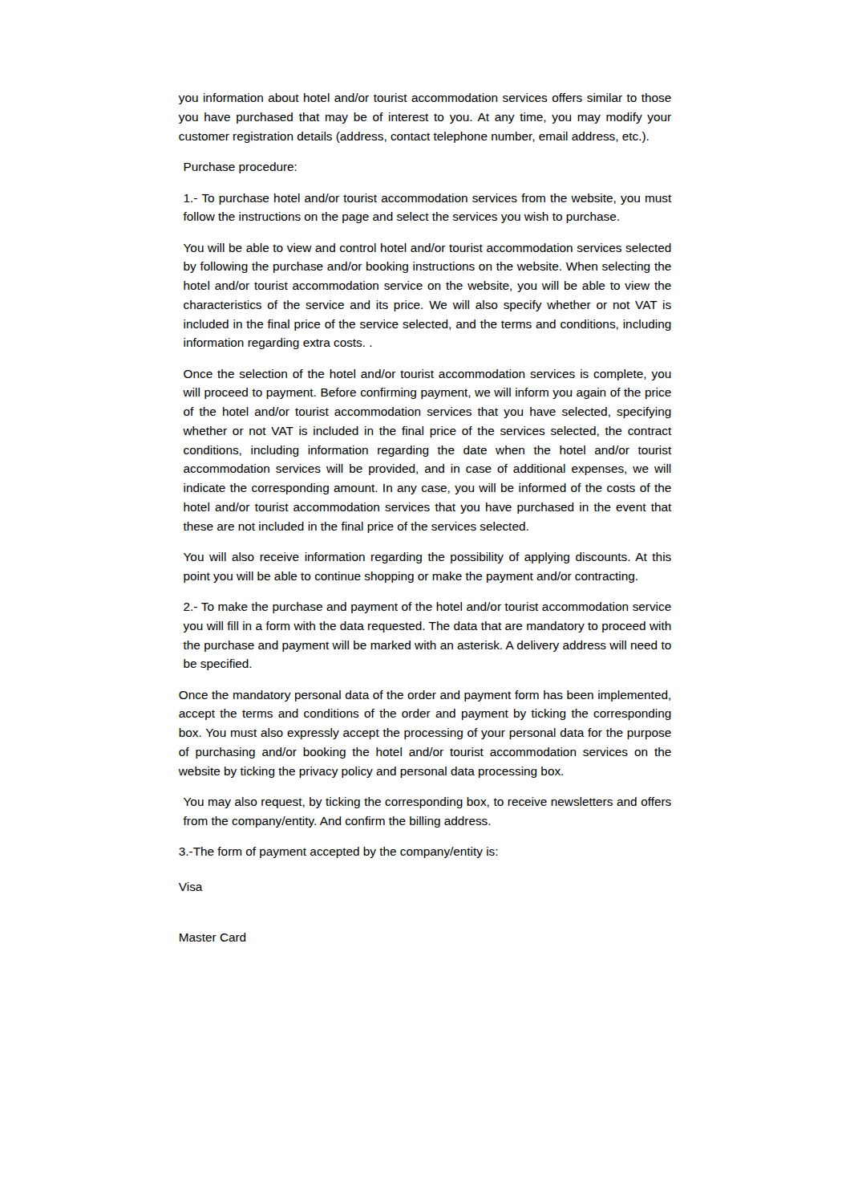you information about hotel and/or tourist accommodation services offers similar to those you have purchased that may be of interest to you. At any time, you may modify your customer registration details (address, contact telephone number, email address, etc.).
Purchase procedure:
1.- To purchase hotel and/or tourist accommodation services from the website, you must follow the instructions on the page and select the services you wish to purchase.
You will be able to view and control hotel and/or tourist accommodation services selected by following the purchase and/or booking instructions on the website. When selecting the hotel and/or tourist accommodation service on the website, you will be able to view the characteristics of the service and its price. We will also specify whether or not VAT is included in the final price of the service selected, and the terms and conditions, including information regarding extra costs. .
Once the selection of the hotel and/or tourist accommodation services is complete, you will proceed to payment. Before confirming payment, we will inform you again of the price of the hotel and/or tourist accommodation services that you have selected, specifying whether or not VAT is included in the final price of the services selected, the contract conditions, including information regarding the date when the hotel and/or tourist accommodation services will be provided, and in case of additional expenses, we will indicate the corresponding amount. In any case, you will be informed of the costs of the hotel and/or tourist accommodation services that you have purchased in the event that these are not included in the final price of the services selected.
You will also receive information regarding the possibility of applying discounts. At this point you will be able to continue shopping or make the payment and/or contracting.
2.- To make the purchase and payment of the hotel and/or tourist accommodation service you will fill in a form with the data requested. The data that are mandatory to proceed with the purchase and payment will be marked with an asterisk. A delivery address will need to be specified.
Once the mandatory personal data of the order and payment form has been implemented, accept the terms and conditions of the order and payment by ticking the corresponding box. You must also expressly accept the processing of your personal data for the purpose of purchasing and/or booking the hotel and/or tourist accommodation services on the website by ticking the privacy policy and personal data processing box.
You may also request, by ticking the corresponding box, to receive newsletters and offers from the company/entity. And confirm the billing address.
3.-The form of payment accepted by the company/entity is:
Visa
Master Card